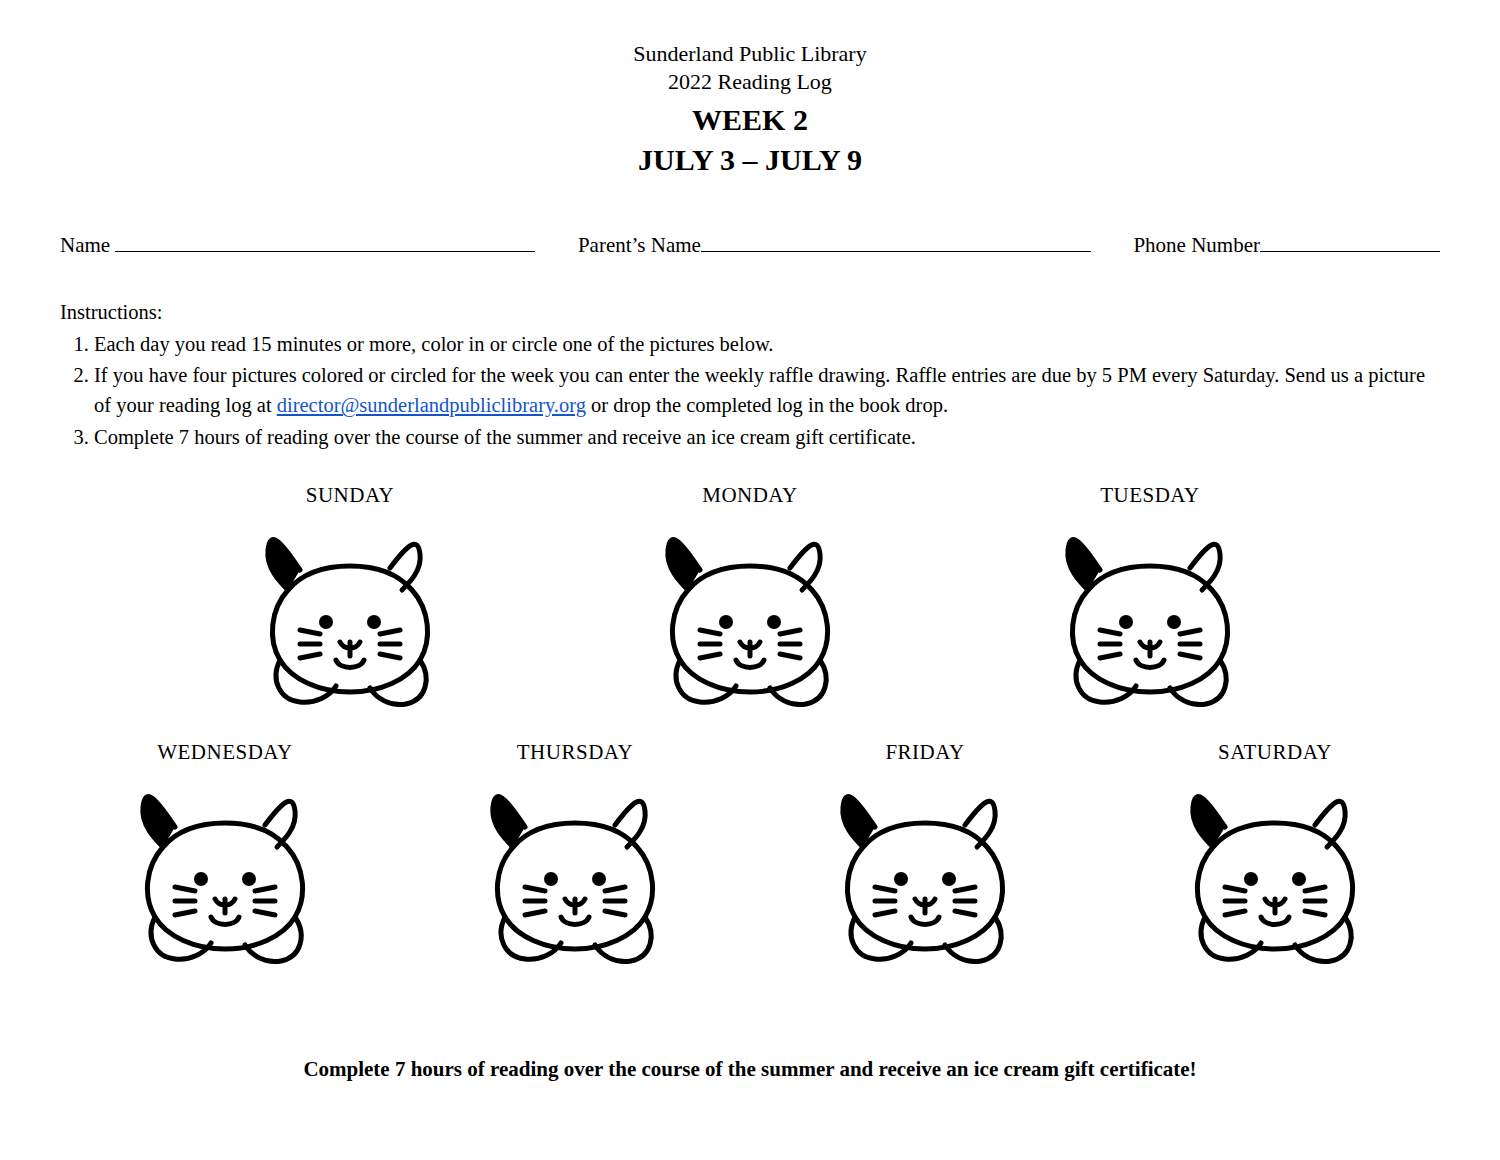Sunderland Public Library
2022 Reading Log
WEEK 2
JULY 3 – JULY 9
Name Parent’s Name Phone Number
Instructions:
Each day you read 15 minutes or more, color in or circle one of the pictures below.
If you have four pictures colored or circled for the week you can enter the weekly raffle drawing. Raffle entries are due by 5 PM every Saturday. Send us a picture of your reading log at director@sunderlandpubliclibrary.org or drop the completed log in the book drop.
Complete 7 hours of reading over the course of the summer and receive an ice cream gift certificate.
SUNDAY
MONDAY
TUESDAY
WEDNESDAY
THURSDAY
FRIDAY
SATURDAY
Complete 7 hours of reading over the course of the summer and receive an ice cream gift certificate!